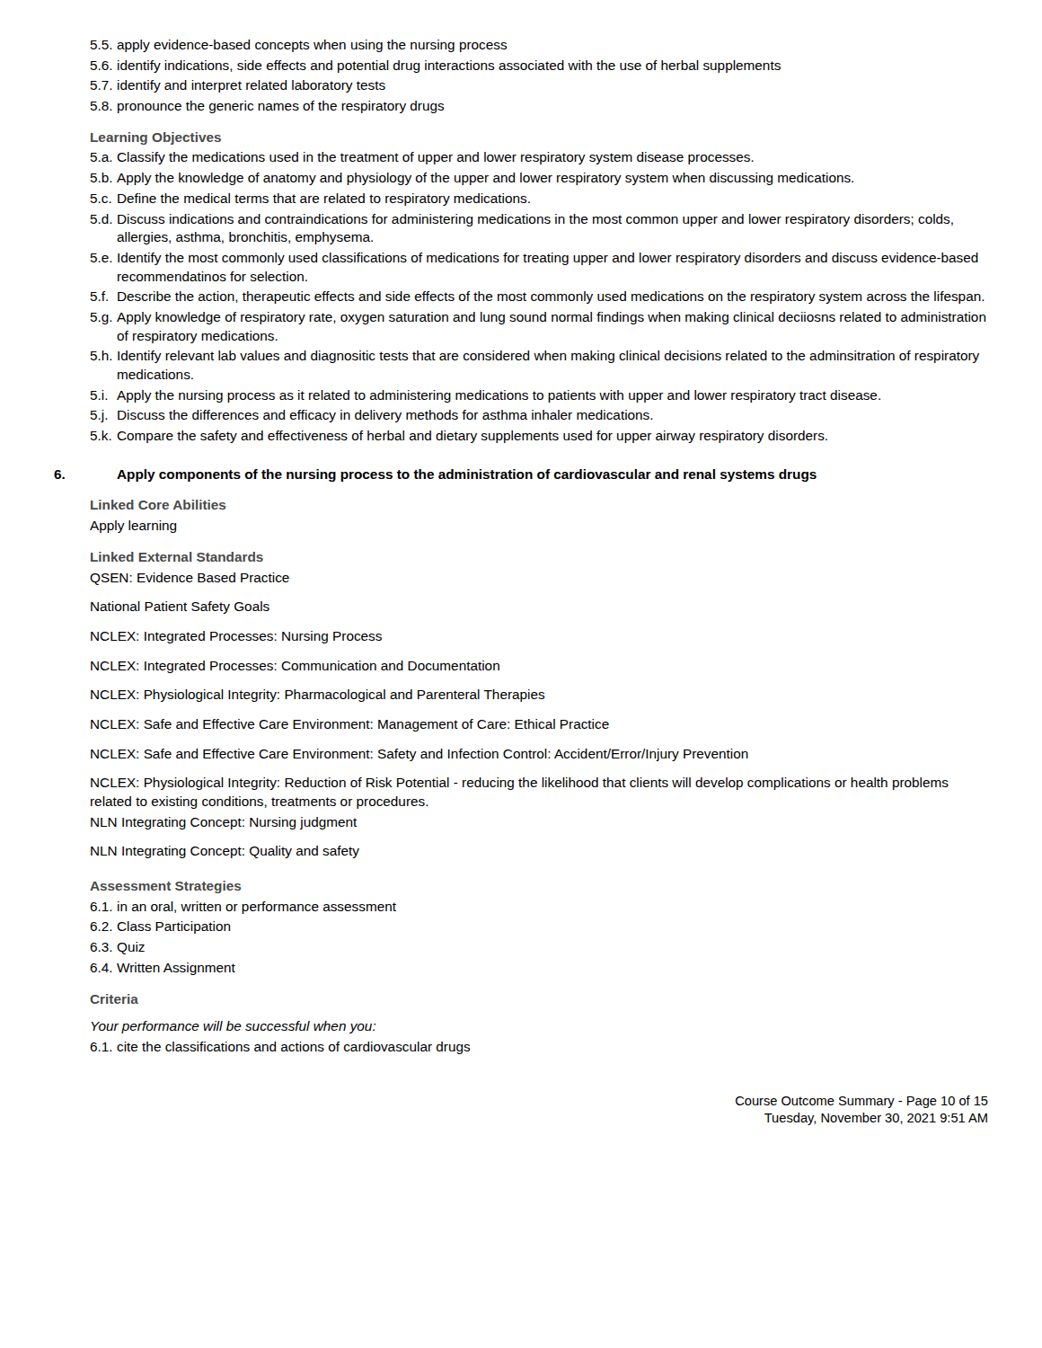5.5.
apply evidence-based concepts when using the nursing process
5.6.
identify indications, side effects and potential drug interactions associated with the use of herbal supplements
5.7.
identify and interpret related laboratory tests
5.8.
pronounce the generic names of the respiratory drugs
Learning Objectives
5.a.
Classify the medications used in the treatment of upper and lower respiratory system disease processes.
5.b.
Apply the knowledge of anatomy and physiology of the upper and lower respiratory system when discussing medications.
5.c.
Define the medical terms that are related to respiratory medications.
5.d.
Discuss indications and contraindications for administering medications in the most common upper and lower respiratory disorders; colds, allergies, asthma, bronchitis, emphysema.
5.e.
Identify the most commonly used classifications of medications for treating upper and lower respiratory disorders and discuss evidence-based recommendatinos for selection.
5.f.
Describe the action, therapeutic effects and side effects of the most commonly used medications on the respiratory system across the lifespan.
5.g.
Apply knowledge of respiratory rate, oxygen saturation and lung sound normal findings when making clinical deciiosns related to administration of respiratory medications.
5.h.
Identify relevant lab values and diagnositic tests that are considered when making clinical decisions related to the adminsitration of respiratory medications.
5.i.
Apply the nursing process as it related to administering medications to patients with upper and lower respiratory tract disease.
5.j.
Discuss the differences and efficacy in delivery methods for asthma inhaler medications.
5.k.
Compare the safety and effectiveness of herbal and dietary supplements used for upper airway respiratory disorders.
6.
Apply components of the nursing process to the administration of cardiovascular and renal systems drugs
Linked Core Abilities
Apply learning
Linked External Standards
QSEN: Evidence Based Practice
National Patient Safety Goals
NCLEX: Integrated Processes: Nursing Process
NCLEX: Integrated Processes: Communication and Documentation
NCLEX: Physiological Integrity: Pharmacological and Parenteral Therapies
NCLEX: Safe and Effective Care Environment: Management of Care: Ethical Practice
NCLEX: Safe and Effective Care Environment: Safety and Infection Control: Accident/Error/Injury Prevention
NCLEX: Physiological Integrity: Reduction of Risk Potential - reducing the likelihood that clients will develop complications or health problems related to existing conditions, treatments or procedures.
NLN Integrating Concept: Nursing judgment
NLN Integrating Concept: Quality and safety
Assessment Strategies
6.1.
in an oral, written or performance assessment
6.2.
Class Participation
6.3.
Quiz
6.4.
Written Assignment
Criteria
Your performance will be successful when you:
6.1.
cite the classifications and actions of cardiovascular drugs
Course Outcome Summary - Page 10 of 15
Tuesday, November 30, 2021 9:51 AM